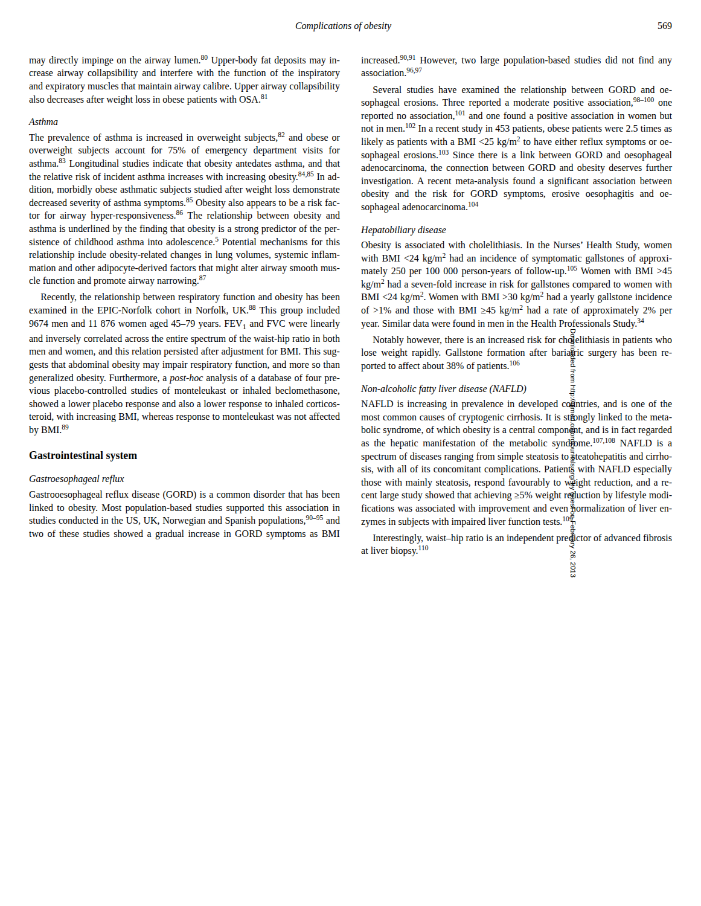Complications of obesity 569
Downloaded from http://qjmed.oxfordjournals.org/ by guest on February 26, 2013
may directly impinge on the airway lumen.80 Upper-body fat deposits may increase airway collapsibility and interfere with the function of the inspiratory and expiratory muscles that maintain airway calibre. Upper airway collapsibility also decreases after weight loss in obese patients with OSA.81
Asthma
The prevalence of asthma is increased in overweight subjects,82 and obese or overweight subjects account for 75% of emergency department visits for asthma.83 Longitudinal studies indicate that obesity antedates asthma, and that the relative risk of incident asthma increases with increasing obesity.84,85 In addition, morbidly obese asthmatic subjects studied after weight loss demonstrate decreased severity of asthma symptoms.85 Obesity also appears to be a risk factor for airway hyper-responsiveness.86 The relationship between obesity and asthma is underlined by the finding that obesity is a strong predictor of the persistence of childhood asthma into adolescence.5 Potential mechanisms for this relationship include obesity-related changes in lung volumes, systemic inflammation and other adipocyte-derived factors that might alter airway smooth muscle function and promote airway narrowing.87
Recently, the relationship between respiratory function and obesity has been examined in the EPIC-Norfolk cohort in Norfolk, UK.88 This group included 9674 men and 11 876 women aged 45–79 years. FEV1 and FVC were linearly and inversely correlated across the entire spectrum of the waist-hip ratio in both men and women, and this relation persisted after adjustment for BMI. This suggests that abdominal obesity may impair respiratory function, and more so than generalized obesity. Furthermore, a post-hoc analysis of a database of four previous placebo-controlled studies of monteleukast or inhaled beclomethasone, showed a lower placebo response and also a lower response to inhaled corticosteroid, with increasing BMI, whereas response to monteleukast was not affected by BMI.89
Gastrointestinal system
Gastroesophageal reflux
Gastrooesophageal reflux disease (GORD) is a common disorder that has been linked to obesity. Most population-based studies supported this association in studies conducted in the US, UK, Norwegian and Spanish populations,90–95 and two of these studies showed a gradual increase in GORD symptoms as BMI increased.90,91 However, two large population-based studies did not find any association.96,97
Several studies have examined the relationship between GORD and oesophageal erosions. Three reported a moderate positive association,98–100 one reported no association,101 and one found a positive association in women but not in men.102 In a recent study in 453 patients, obese patients were 2.5 times as likely as patients with a BMI <25 kg/m2 to have either reflux symptoms or oesophageal erosions.103 Since there is a link between GORD and oesophageal adenocarcinoma, the connection between GORD and obesity deserves further investigation. A recent meta-analysis found a significant association between obesity and the risk for GORD symptoms, erosive oesophagitis and oesophageal adenocarcinoma.104
Hepatobiliary disease
Obesity is associated with cholelithiasis. In the Nurses’ Health Study, women with BMI <24 kg/m2 had an incidence of symptomatic gallstones of approximately 250 per 100 000 person-years of follow-up.105 Women with BMI >45 kg/m2 had a seven-fold increase in risk for gallstones compared to women with BMI <24 kg/m2. Women with BMI >30 kg/m2 had a yearly gallstone incidence of >1% and those with BMI ≥45 kg/m2 had a rate of approximately 2% per year. Similar data were found in men in the Health Professionals Study.34
Notably however, there is an increased risk for cholelithiasis in patients who lose weight rapidly. Gallstone formation after bariatric surgery has been reported to affect about 38% of patients.106
Non-alcoholic fatty liver disease (NAFLD)
NAFLD is increasing in prevalence in developed countries, and is one of the most common causes of cryptogenic cirrhosis. It is strongly linked to the metabolic syndrome, of which obesity is a central component, and is in fact regarded as the hepatic manifestation of the metabolic syndrome.107,108 NAFLD is a spectrum of diseases ranging from simple steatosis to steatohepatitis and cirrhosis, with all of its concomitant complications. Patients with NAFLD especially those with mainly steatosis, respond favourably to weight reduction, and a recent large study showed that achieving ≥5% weight reduction by lifestyle modifications was associated with improvement and even normalization of liver enzymes in subjects with impaired liver function tests.109
Interestingly, waist–hip ratio is an independent predictor of advanced fibrosis at liver biopsy.110